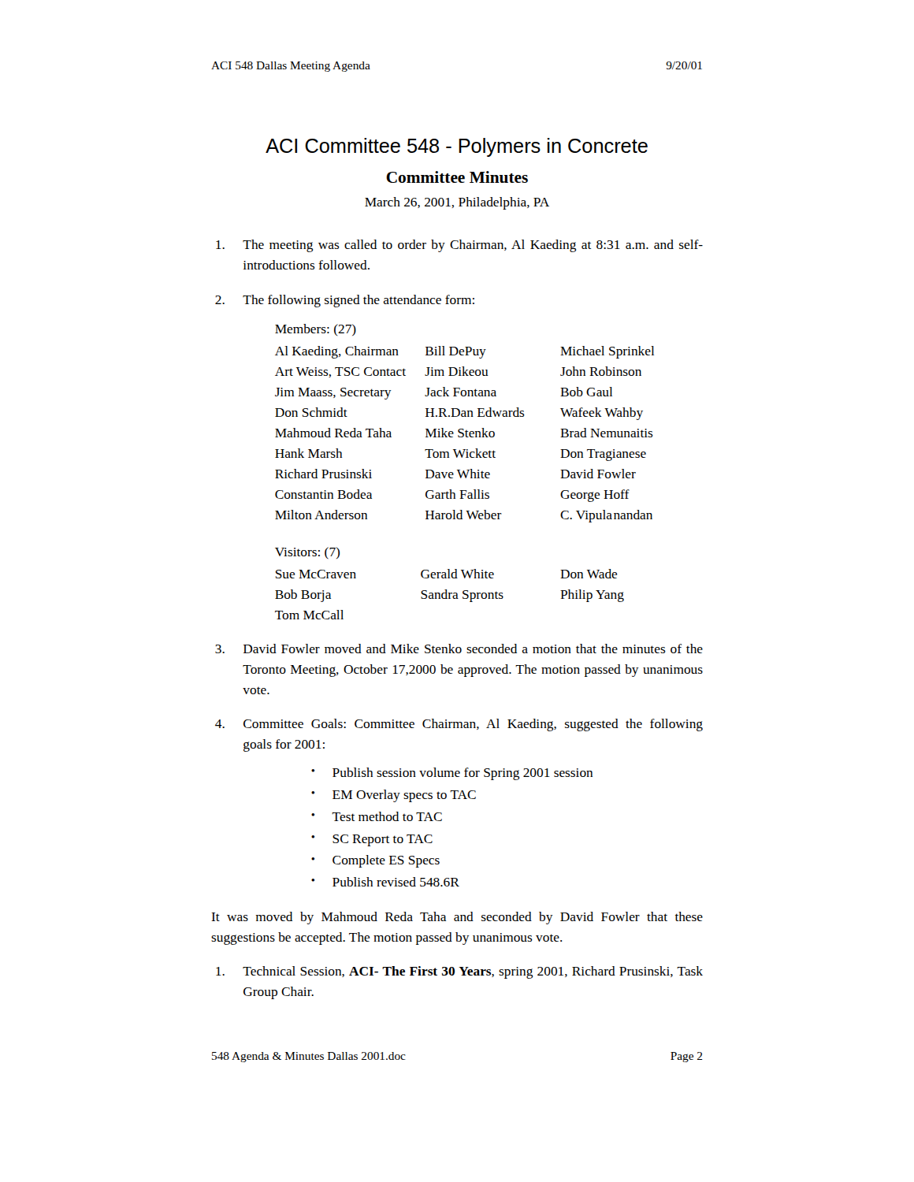ACI 548 Dallas Meeting Agenda 9/20/01
ACI Committee 548 - Polymers in Concrete
Committee Minutes
March 26, 2001, Philadelphia, PA
The meeting was called to order by Chairman, Al Kaeding at 8:31 a.m. and self-introductions followed.
The following signed the attendance form:
Members: (27)
| Al Kaeding, Chairman | Bill DePuy | Michael Sprinkel |
| Art Weiss, TSC Contact | Jim Dikeou | John Robinson |
| Jim Maass, Secretary | Jack Fontana | Bob Gaul |
| Don Schmidt | H.R.Dan Edwards | Wafeek Wahby |
| Mahmoud Reda Taha | Mike Stenko | Brad Nemunaitis |
| Hank Marsh | Tom Wickett | Don Tragianese |
| Richard Prusinski | Dave White | David Fowler |
| Constantin Bodea | Garth Fallis | George Hoff |
| Milton Anderson | Harold Weber | C. Vipula nandan |
Visitors: (7)
| Sue McCraven | Gerald White | Don Wade |
| Bob Borja | Sandra Spronts | Philip Yang |
| Tom McCall | | |
David Fowler moved and Mike Stenko seconded a motion that the minutes of the Toronto Meeting, October 17,2000 be approved. The motion passed by unanimous vote.
Committee Goals: Committee Chairman, Al Kaeding, suggested the following goals for 2001:
Publish session volume for Spring 2001 session
EM Overlay specs to TAC
Test method to TAC
SC Report to TAC
Complete ES Specs
Publish revised 548.6R
It was moved by Mahmoud Reda Taha and seconded by David Fowler that these suggestions be accepted. The motion passed by unanimous vote.
Technical Session, ACI- The First 30 Years, spring 2001, Richard Prusinski, Task Group Chair.
548 Agenda & Minutes Dallas 2001.doc Page 2